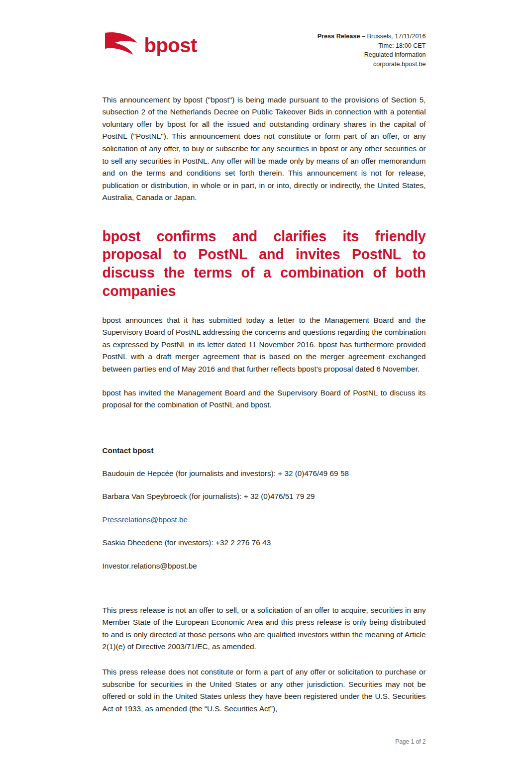bpost
Press Release – Brussels, 17/11/2016
Time: 18:00 CET
Regulated information
corporate.bpost.be
This announcement by bpost ("bpost") is being made pursuant to the provisions of Section 5, subsection 2 of the Netherlands Decree on Public Takeover Bids in connection with a potential voluntary offer by bpost for all the issued and outstanding ordinary shares in the capital of PostNL ("PostNL"). This announcement does not constitute or form part of an offer, or any solicitation of any offer, to buy or subscribe for any securities in bpost or any other securities or to sell any securities in PostNL. Any offer will be made only by means of an offer memorandum and on the terms and conditions set forth therein. This announcement is not for release, publication or distribution, in whole or in part, in or into, directly or indirectly, the United States, Australia, Canada or Japan.
bpost confirms and clarifies its friendly proposal to PostNL and invites PostNL to discuss the terms of a combination of both companies
bpost announces that it has submitted today a letter to the Management Board and the Supervisory Board of PostNL addressing the concerns and questions regarding the combination as expressed by PostNL in its letter dated 11 November 2016. bpost has furthermore provided PostNL with a draft merger agreement that is based on the merger agreement exchanged between parties end of May 2016 and that further reflects bpost's proposal dated 6 November.
bpost has invited the Management Board and the Supervisory Board of PostNL to discuss its proposal for the combination of PostNL and bpost.
Contact bpost
Baudouin de Hepcée (for journalists and investors): + 32 (0)476/49 69 58
Barbara Van Speybroeck (for journalists): + 32 (0)476/51 79 29
Pressrelations@bpost.be
Saskia Dheedene (for investors): +32 2 276 76 43
Investor.relations@bpost.be
This press release is not an offer to sell, or a solicitation of an offer to acquire, securities in any Member State of the European Economic Area and this press release is only being distributed to and is only directed at those persons who are qualified investors within the meaning of Article 2(1)(e) of Directive 2003/71/EC, as amended.
This press release does not constitute or form a part of any offer or solicitation to purchase or subscribe for securities in the United States or any other jurisdiction. Securities may not be offered or sold in the United States unless they have been registered under the U.S. Securities Act of 1933, as amended (the “U.S. Securities Act”),
Page 1 of 2